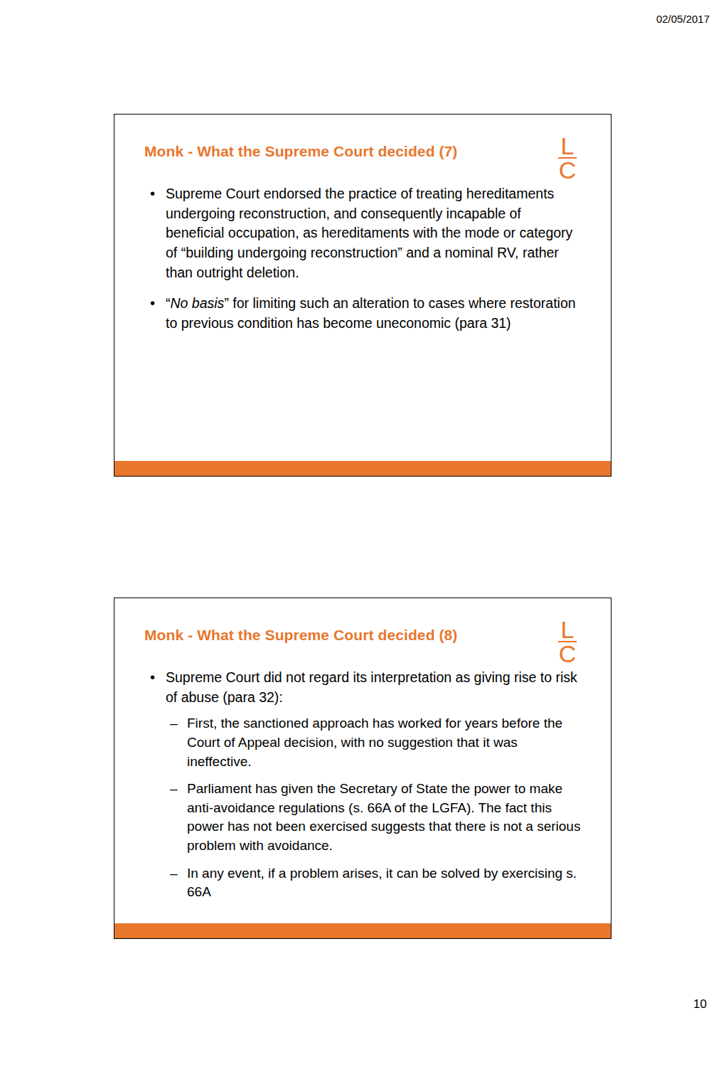02/05/2017
LC
Monk - What the Supreme Court decided (7)
Supreme Court endorsed the practice of treating hereditaments undergoing reconstruction, and consequently incapable of beneficial occupation, as hereditaments with the mode or category of “building undergoing reconstruction” and a nominal RV, rather than outright deletion.
“No basis” for limiting such an alteration to cases where restoration to previous condition has become uneconomic (para 31)
LC
Monk - What the Supreme Court decided (8)
Supreme Court did not regard its interpretation as giving rise to risk of abuse (para 32):
First, the sanctioned approach has worked for years before the Court of Appeal decision, with no suggestion that it was ineffective.
Parliament has given the Secretary of State the power to make anti-avoidance regulations (s. 66A of the LGFA). The fact this power has not been exercised suggests that there is not a serious problem with avoidance.
In any event, if a problem arises, it can be solved by exercising s. 66A
10